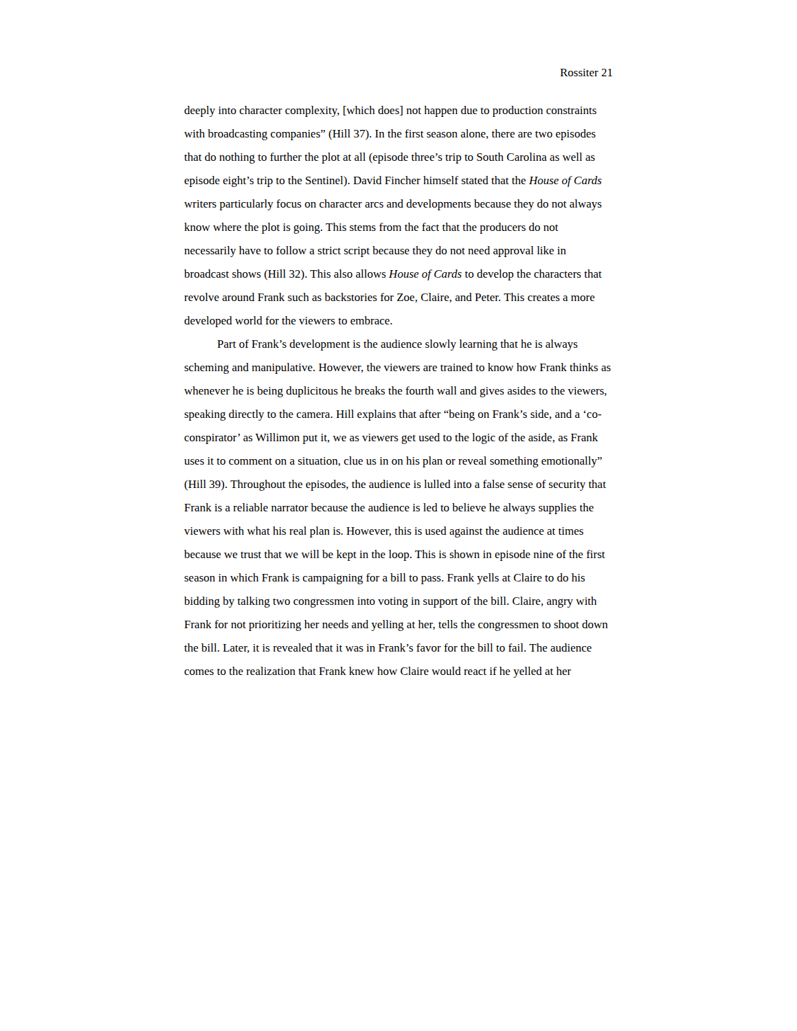Rossiter 21
deeply into character complexity, [which does] not happen due to production constraints with broadcasting companies” (Hill 37). In the first season alone, there are two episodes that do nothing to further the plot at all (episode three’s trip to South Carolina as well as episode eight’s trip to the Sentinel). David Fincher himself stated that the House of Cards writers particularly focus on character arcs and developments because they do not always know where the plot is going. This stems from the fact that the producers do not necessarily have to follow a strict script because they do not need approval like in broadcast shows (Hill 32). This also allows House of Cards to develop the characters that revolve around Frank such as backstories for Zoe, Claire, and Peter. This creates a more developed world for the viewers to embrace.
Part of Frank’s development is the audience slowly learning that he is always scheming and manipulative. However, the viewers are trained to know how Frank thinks as whenever he is being duplicitous he breaks the fourth wall and gives asides to the viewers, speaking directly to the camera. Hill explains that after “being on Frank’s side, and a ‘co-conspirator’ as Willimon put it, we as viewers get used to the logic of the aside, as Frank uses it to comment on a situation, clue us in on his plan or reveal something emotionally” (Hill 39). Throughout the episodes, the audience is lulled into a false sense of security that Frank is a reliable narrator because the audience is led to believe he always supplies the viewers with what his real plan is. However, this is used against the audience at times because we trust that we will be kept in the loop. This is shown in episode nine of the first season in which Frank is campaigning for a bill to pass. Frank yells at Claire to do his bidding by talking two congressmen into voting in support of the bill. Claire, angry with Frank for not prioritizing her needs and yelling at her, tells the congressmen to shoot down the bill. Later, it is revealed that it was in Frank’s favor for the bill to fail. The audience comes to the realization that Frank knew how Claire would react if he yelled at her